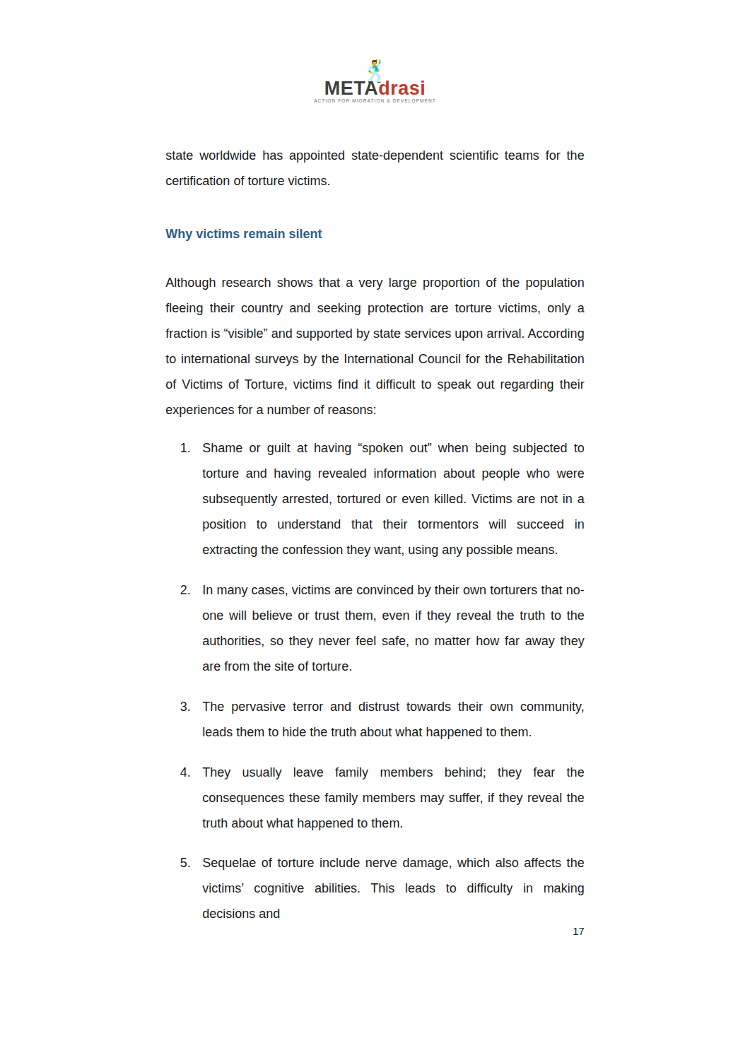🕺 META drasi ACTION FOR MIGRATION & DEVELOPMENT
state worldwide has appointed state-dependent scientific teams for the certification of torture victims.
Why victims remain silent
Although research shows that a very large proportion of the population fleeing their country and seeking protection are torture victims, only a fraction is “visible” and supported by state services upon arrival. According to international surveys by the International Council for the Rehabilitation of Victims of Torture, victims find it difficult to speak out regarding their experiences for a number of reasons:
Shame or guilt at having “spoken out” when being subjected to torture and having revealed information about people who were subsequently arrested, tortured or even killed. Victims are not in a position to understand that their tormentors will succeed in extracting the confession they want, using any possible means.
In many cases, victims are convinced by their own torturers that no-one will believe or trust them, even if they reveal the truth to the authorities, so they never feel safe, no matter how far away they are from the site of torture.
The pervasive terror and distrust towards their own community, leads them to hide the truth about what happened to them.
They usually leave family members behind; they fear the consequences these family members may suffer, if they reveal the truth about what happened to them.
Sequelae of torture include nerve damage, which also affects the victims’ cognitive abilities. This leads to difficulty in making decisions and
17